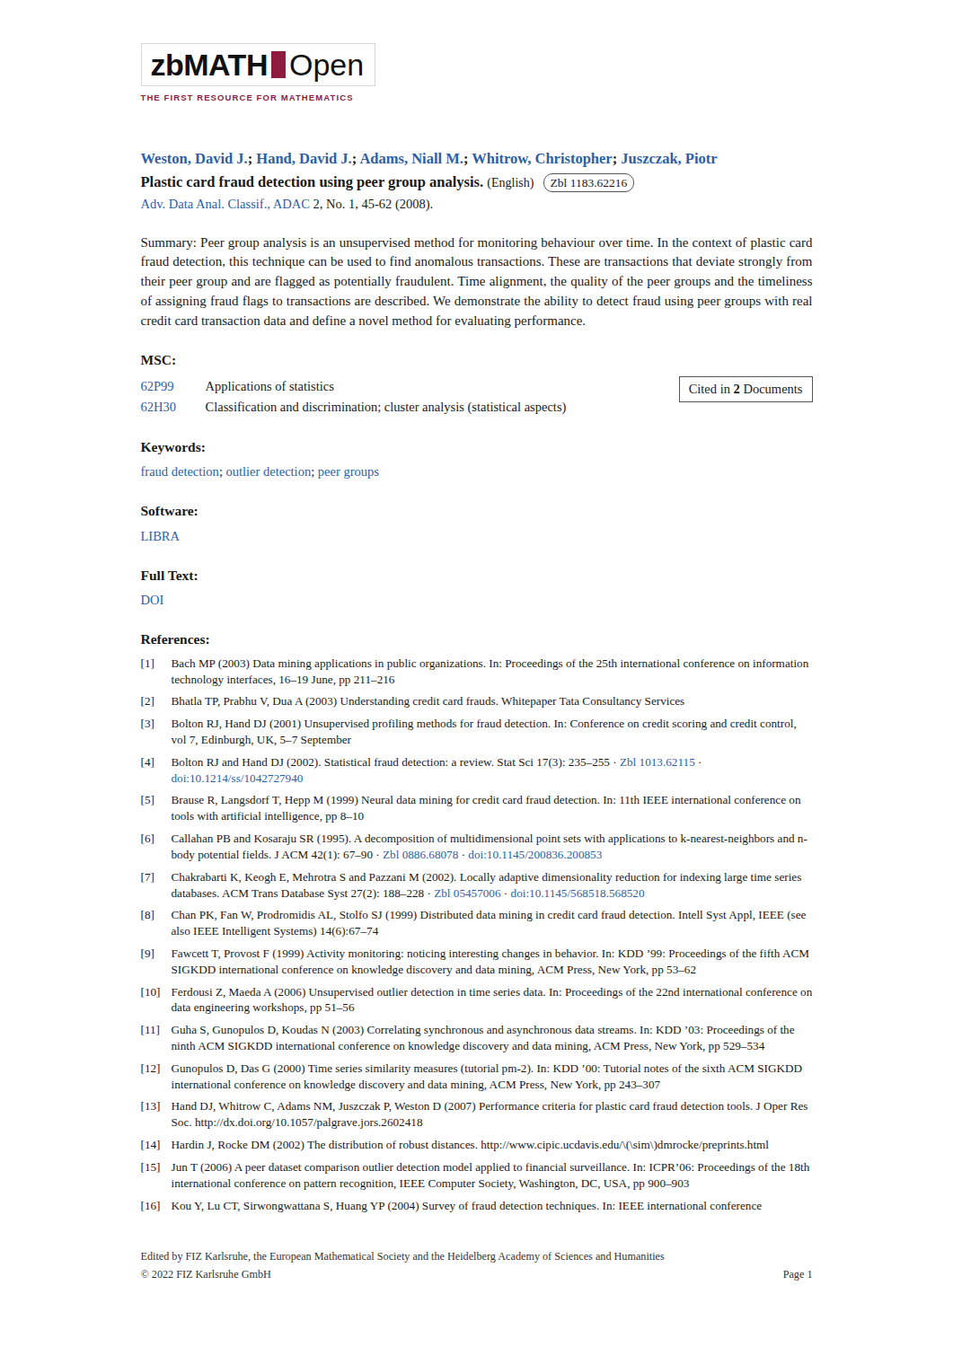zbMATH Open
The first resource for mathematics
Weston, David J.; Hand, David J.; Adams, Niall M.; Whitrow, Christopher; Juszczak, Piotr
Plastic card fraud detection using peer group analysis. (English) Zbl 1183.62216
Adv. Data Anal. Classif., ADAC 2, No. 1, 45-62 (2008).
Summary: Peer group analysis is an unsupervised method for monitoring behaviour over time. In the context of plastic card fraud detection, this technique can be used to find anomalous transactions. These are transactions that deviate strongly from their peer group and are flagged as potentially fraudulent. Time alignment, the quality of the peer groups and the timeliness of assigning fraud flags to transactions are described. We demonstrate the ability to detect fraud using peer groups with real credit card transaction data and define a novel method for evaluating performance.
MSC:
Cited in 2 Documents
| 62P99 | Applications of statistics |
| 62H30 | Classification and discrimination; cluster analysis (statistical aspects) |
Keywords:
fraud detection; outlier detection; peer groups
Software:
LIBRA
Full Text:
DOI
References:
[1] Bach MP (2003) Data mining applications in public organizations. In: Proceedings of the 25th international conference on information technology interfaces, 16–19 June, pp 211–216
[2] Bhatla TP, Prabhu V, Dua A (2003) Understanding credit card frauds. Whitepaper Tata Consultancy Services
[3] Bolton RJ, Hand DJ (2001) Unsupervised profiling methods for fraud detection. In: Conference on credit scoring and credit control, vol 7, Edinburgh, UK, 5–7 September
[4] Bolton RJ and Hand DJ (2002). Statistical fraud detection: a review. Stat Sci 17(3): 235–255 · Zbl 1013.62115 · doi:10.1214/ss/1042727940
[5] Brause R, Langsdorf T, Hepp M (1999) Neural data mining for credit card fraud detection. In: 11th IEEE international conference on tools with artificial intelligence, pp 8–10
[6] Callahan PB and Kosaraju SR (1995). A decomposition of multidimensional point sets with applications to k-nearest-neighbors and n-body potential fields. J ACM 42(1): 67–90 · Zbl 0886.68078 · doi:10.1145/200836.200853
[7] Chakrabarti K, Keogh E, Mehrotra S and Pazzani M (2002). Locally adaptive dimensionality reduction for indexing large time series databases. ACM Trans Database Syst 27(2): 188–228 · Zbl 05457006 · doi:10.1145/568518.568520
[8] Chan PK, Fan W, Prodromidis AL, Stolfo SJ (1999) Distributed data mining in credit card fraud detection. Intell Syst Appl, IEEE (see also IEEE Intelligent Systems) 14(6):67–74
[9] Fawcett T, Provost F (1999) Activity monitoring: noticing interesting changes in behavior. In: KDD ’99: Proceedings of the fifth ACM SIGKDD international conference on knowledge discovery and data mining, ACM Press, New York, pp 53–62
[10] Ferdousi Z, Maeda A (2006) Unsupervised outlier detection in time series data. In: Proceedings of the 22nd international conference on data engineering workshops, pp 51–56
[11] Guha S, Gunopulos D, Koudas N (2003) Correlating synchronous and asynchronous data streams. In: KDD ’03: Proceedings of the ninth ACM SIGKDD international conference on knowledge discovery and data mining, ACM Press, New York, pp 529–534
[12] Gunopulos D, Das G (2000) Time series similarity measures (tutorial pm-2). In: KDD ’00: Tutorial notes of the sixth ACM SIGKDD international conference on knowledge discovery and data mining, ACM Press, New York, pp 243–307
[13] Hand DJ, Whitrow C, Adams NM, Juszczak P, Weston D (2007) Performance criteria for plastic card fraud detection tools. J Oper Res Soc. http://dx.doi.org/10.1057/palgrave.jors.2602418
[14] Hardin J, Rocke DM (2002) The distribution of robust distances. http://www.cipic.ucdavis.edu/\(\sim\)dmrocke/preprints.html
[15] Jun T (2006) A peer dataset comparison outlier detection model applied to financial surveillance. In: ICPR’06: Proceedings of the 18th international conference on pattern recognition, IEEE Computer Society, Washington, DC, USA, pp 900–903
[16] Kou Y, Lu CT, Sirwongwattana S, Huang YP (2004) Survey of fraud detection techniques. In: IEEE international conference
Edited by FIZ Karlsruhe, the European Mathematical Society and the Heidelberg Academy of Sciences and Humanities
© 2022 FIZ Karlsruhe GmbH
Page 1